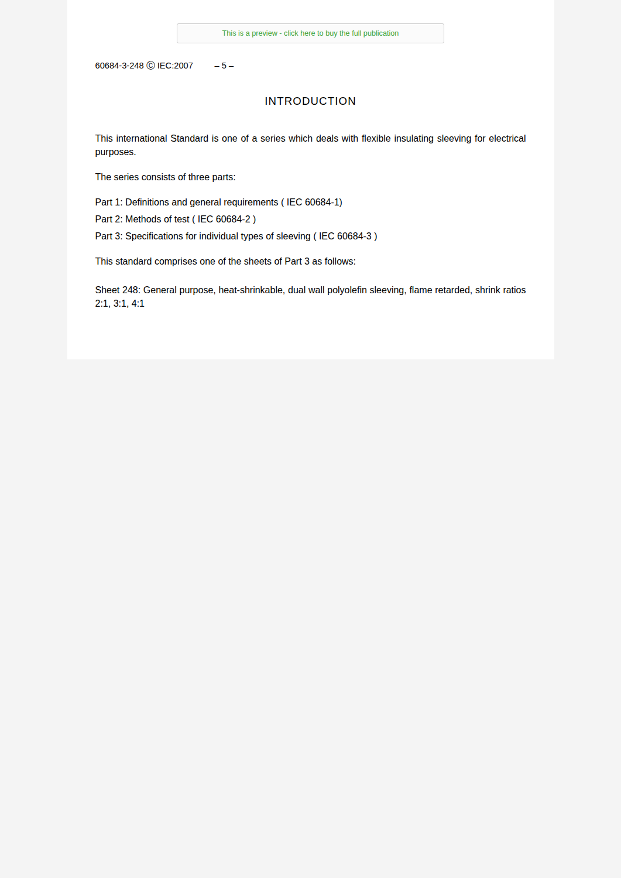This is a preview - click here to buy the full publication
60684-3-248 Ⓒ IEC:2007 – 5 –
INTRODUCTION
This international Standard is one of a series which deals with flexible insulating sleeving for electrical purposes.
The series consists of three parts:
Part 1: Definitions and general requirements ( IEC 60684-1)
Part 2: Methods of test ( IEC 60684-2 )
Part 3: Specifications for individual types of sleeving ( IEC 60684-3 )
This standard comprises one of the sheets of Part 3 as follows:
Sheet 248: General purpose, heat-shrinkable, dual wall polyolefin sleeving, flame retarded, shrink ratios 2:1, 3:1, 4:1